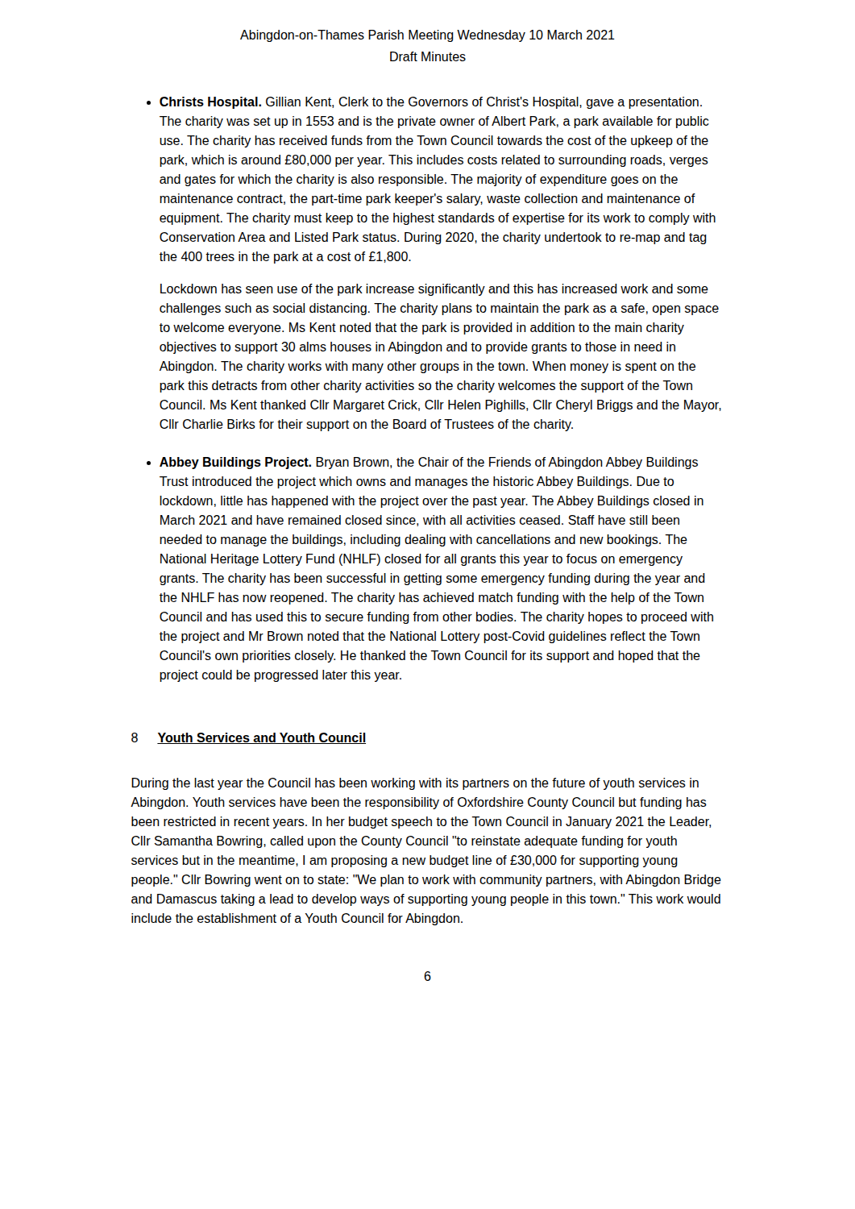Abingdon-on-Thames Parish Meeting Wednesday 10 March 2021
Draft Minutes
Christs Hospital. Gillian Kent, Clerk to the Governors of Christ's Hospital, gave a presentation. The charity was set up in 1553 and is the private owner of Albert Park, a park available for public use. The charity has received funds from the Town Council towards the cost of the upkeep of the park, which is around £80,000 per year. This includes costs related to surrounding roads, verges and gates for which the charity is also responsible. The majority of expenditure goes on the maintenance contract, the part-time park keeper's salary, waste collection and maintenance of equipment. The charity must keep to the highest standards of expertise for its work to comply with Conservation Area and Listed Park status. During 2020, the charity undertook to re-map and tag the 400 trees in the park at a cost of £1,800.
Lockdown has seen use of the park increase significantly and this has increased work and some challenges such as social distancing. The charity plans to maintain the park as a safe, open space to welcome everyone. Ms Kent noted that the park is provided in addition to the main charity objectives to support 30 alms houses in Abingdon and to provide grants to those in need in Abingdon. The charity works with many other groups in the town. When money is spent on the park this detracts from other charity activities so the charity welcomes the support of the Town Council. Ms Kent thanked Cllr Margaret Crick, Cllr Helen Pighills, Cllr Cheryl Briggs and the Mayor, Cllr Charlie Birks for their support on the Board of Trustees of the charity.
Abbey Buildings Project. Bryan Brown, the Chair of the Friends of Abingdon Abbey Buildings Trust introduced the project which owns and manages the historic Abbey Buildings. Due to lockdown, little has happened with the project over the past year. The Abbey Buildings closed in March 2021 and have remained closed since, with all activities ceased. Staff have still been needed to manage the buildings, including dealing with cancellations and new bookings. The National Heritage Lottery Fund (NHLF) closed for all grants this year to focus on emergency grants. The charity has been successful in getting some emergency funding during the year and the NHLF has now reopened. The charity has achieved match funding with the help of the Town Council and has used this to secure funding from other bodies. The charity hopes to proceed with the project and Mr Brown noted that the National Lottery post-Covid guidelines reflect the Town Council's own priorities closely. He thanked the Town Council for its support and hoped that the project could be progressed later this year.
8
Youth Services and Youth Council
During the last year the Council has been working with its partners on the future of youth services in Abingdon. Youth services have been the responsibility of Oxfordshire County Council but funding has been restricted in recent years. In her budget speech to the Town Council in January 2021 the Leader, Cllr Samantha Bowring, called upon the County Council "to reinstate adequate funding for youth services but in the meantime, I am proposing a new budget line of £30,000 for supporting young people." Cllr Bowring went on to state: "We plan to work with community partners, with Abingdon Bridge and Damascus taking a lead to develop ways of supporting young people in this town." This work would include the establishment of a Youth Council for Abingdon.
6